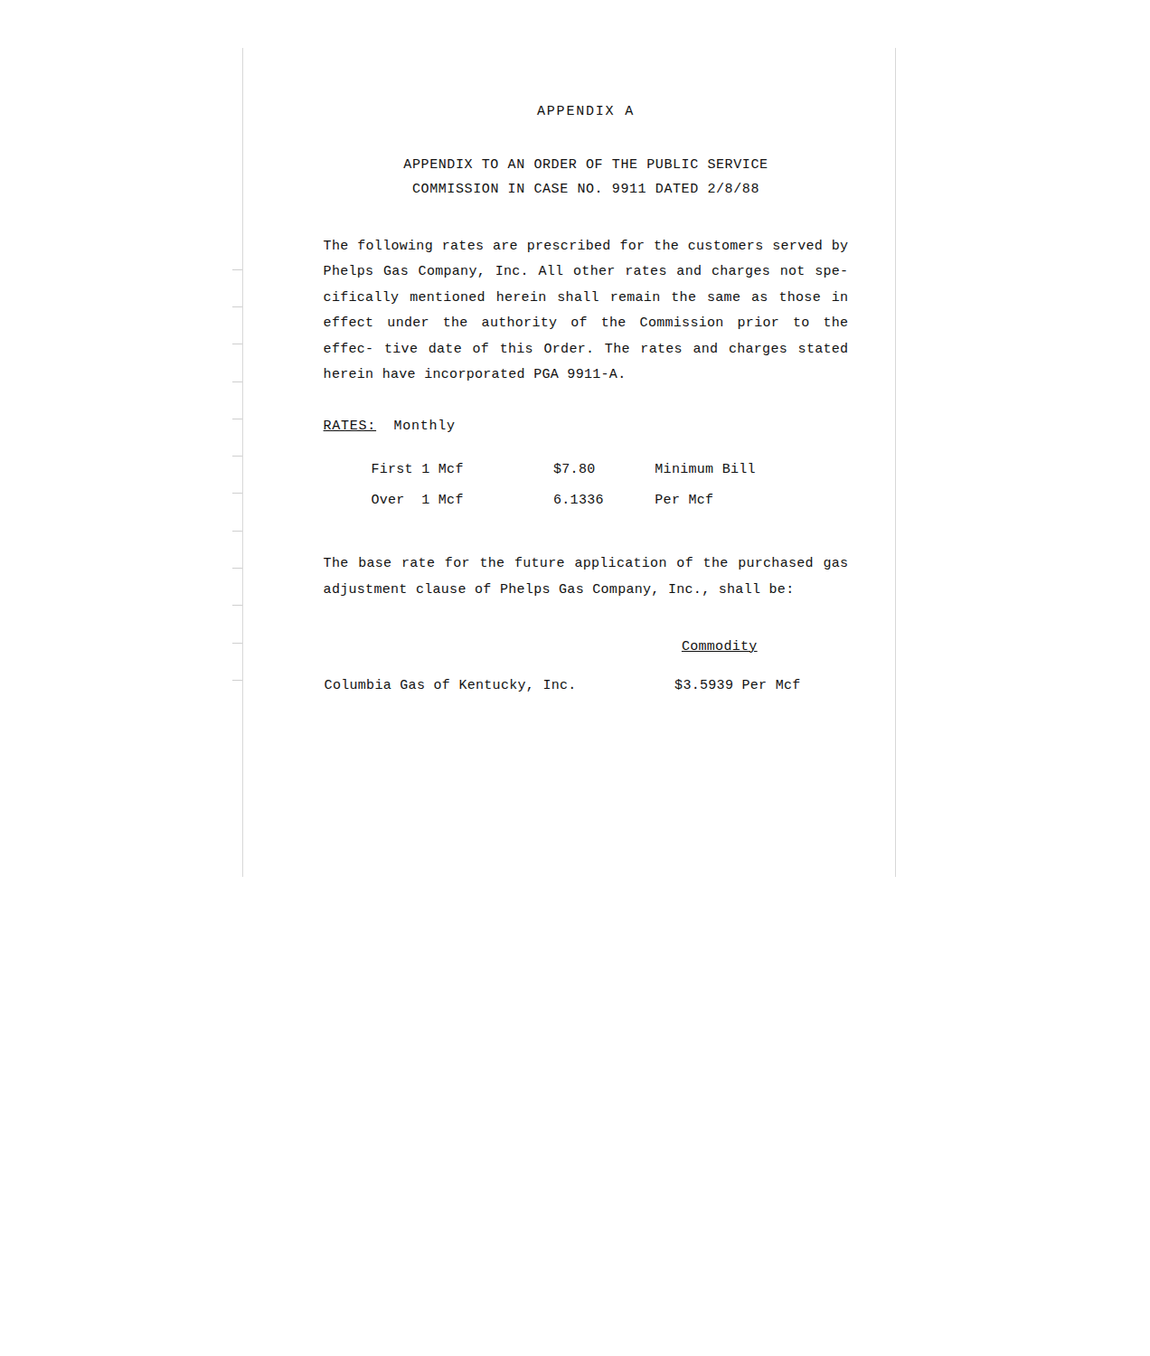APPENDIX A
APPENDIX TO AN ORDER OF THE PUBLIC SERVICE
COMMISSION IN CASE NO. 9911 DATED 2/8/88
The following rates are prescribed for the customers served by Phelps Gas Company, Inc. All other rates and charges not spe- cifically mentioned herein shall remain the same as those in effect under the authority of the Commission prior to the effec- tive date of this Order. The rates and charges stated herein have incorporated PGA 9911-A.
RATES: Monthly
| First 1 Mcf | $7.80 | Minimum Bill |
| Over 1 Mcf | 6.1336 | Per Mcf |
The base rate for the future application of the purchased gas adjustment clause of Phelps Gas Company, Inc., shall be:
Commodity
| Columbia Gas of Kentucky, Inc. | $3.5939 Per Mcf |